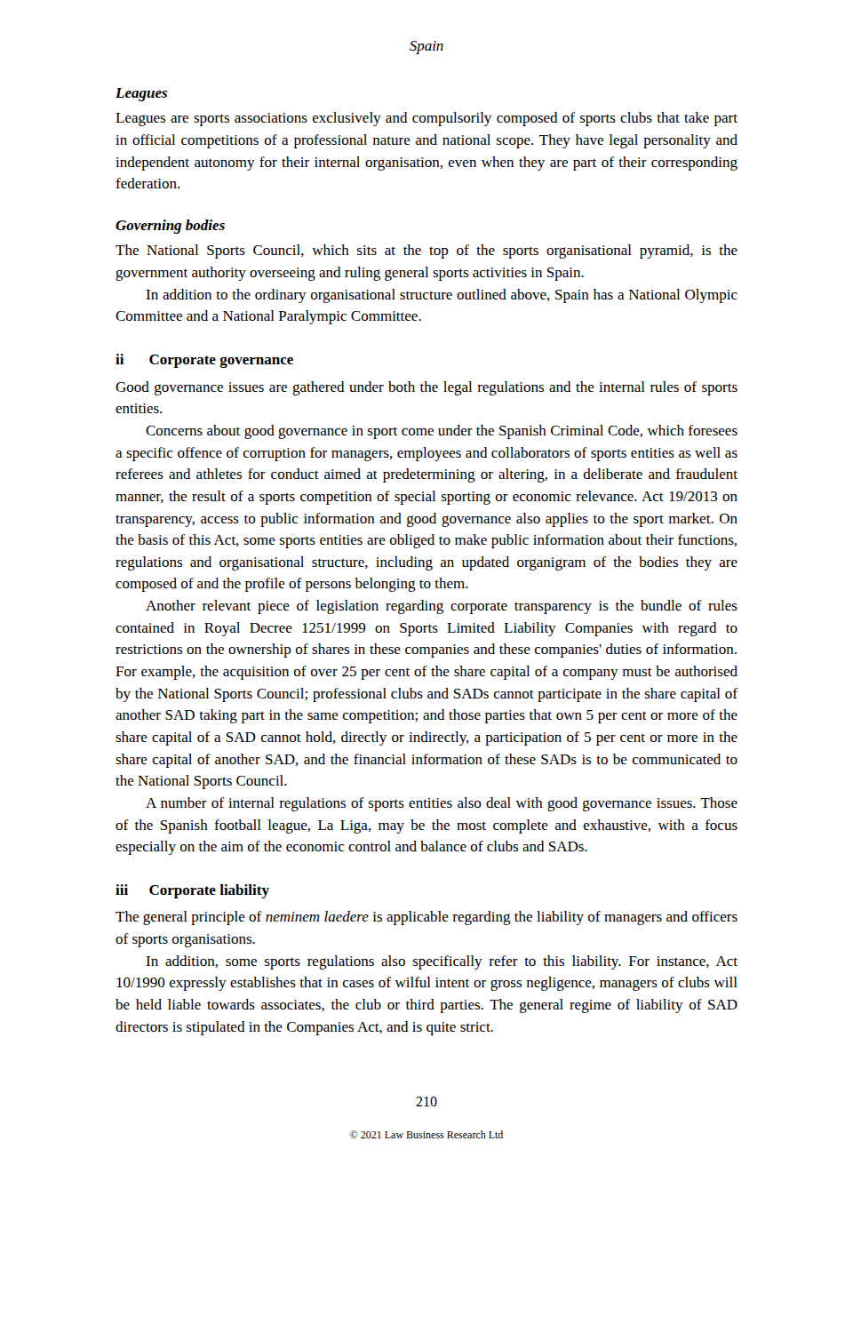Spain
Leagues
Leagues are sports associations exclusively and compulsorily composed of sports clubs that take part in official competitions of a professional nature and national scope. They have legal personality and independent autonomy for their internal organisation, even when they are part of their corresponding federation.
Governing bodies
The National Sports Council, which sits at the top of the sports organisational pyramid, is the government authority overseeing and ruling general sports activities in Spain.
In addition to the ordinary organisational structure outlined above, Spain has a National Olympic Committee and a National Paralympic Committee.
ii Corporate governance
Good governance issues are gathered under both the legal regulations and the internal rules of sports entities.
Concerns about good governance in sport come under the Spanish Criminal Code, which foresees a specific offence of corruption for managers, employees and collaborators of sports entities as well as referees and athletes for conduct aimed at predetermining or altering, in a deliberate and fraudulent manner, the result of a sports competition of special sporting or economic relevance. Act 19/2013 on transparency, access to public information and good governance also applies to the sport market. On the basis of this Act, some sports entities are obliged to make public information about their functions, regulations and organisational structure, including an updated organigram of the bodies they are composed of and the profile of persons belonging to them.
Another relevant piece of legislation regarding corporate transparency is the bundle of rules contained in Royal Decree 1251/1999 on Sports Limited Liability Companies with regard to restrictions on the ownership of shares in these companies and these companies' duties of information. For example, the acquisition of over 25 per cent of the share capital of a company must be authorised by the National Sports Council; professional clubs and SADs cannot participate in the share capital of another SAD taking part in the same competition; and those parties that own 5 per cent or more of the share capital of a SAD cannot hold, directly or indirectly, a participation of 5 per cent or more in the share capital of another SAD, and the financial information of these SADs is to be communicated to the National Sports Council.
A number of internal regulations of sports entities also deal with good governance issues. Those of the Spanish football league, La Liga, may be the most complete and exhaustive, with a focus especially on the aim of the economic control and balance of clubs and SADs.
iii Corporate liability
The general principle of neminem laedere is applicable regarding the liability of managers and officers of sports organisations.
In addition, some sports regulations also specifically refer to this liability. For instance, Act 10/1990 expressly establishes that in cases of wilful intent or gross negligence, managers of clubs will be held liable towards associates, the club or third parties. The general regime of liability of SAD directors is stipulated in the Companies Act, and is quite strict.
210
© 2021 Law Business Research Ltd